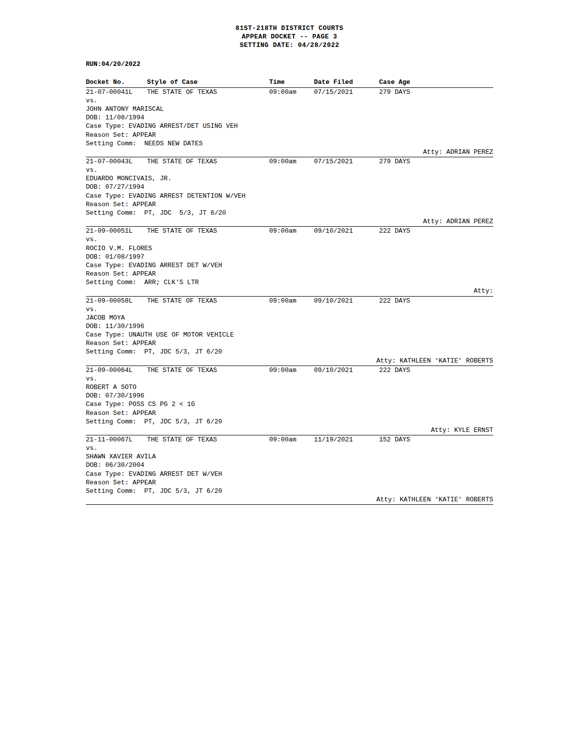81ST-218TH DISTRICT COURTS
APPEAR DOCKET -- PAGE 3
SETTING DATE: 04/28/2022
RUN:04/20/2022
| Docket No. | Style of Case | Time | Date Filed | Case Age |
| --- | --- | --- | --- | --- |
| 21-07-00041L | THE STATE OF TEXAS | 09:00am | 07/15/2021 | 279 DAYS |
| vs. |
| JOHN ANTONY MARISCAL |
| DOB: 11/08/1994 |
| Case Type: EVADING ARREST/DET USING VEH |
| Reason Set: APPEAR |
| Setting Comm: NEEDS NEW DATES |
| Atty: ADRIAN PEREZ |
| 21-07-00043L | THE STATE OF TEXAS | 09:00am | 07/15/2021 | 279 DAYS |
| vs. |
| EDUARDO MONCIVAIS, JR. |
| DOB: 07/27/1994 |
| Case Type: EVADING ARREST DETENTION W/VEH |
| Reason Set: APPEAR |
| Setting Comm: PT, JDC 5/3, JT 6/20 |
| Atty: ADRIAN PEREZ |
| 21-09-00051L | THE STATE OF TEXAS | 09:00am | 09/10/2021 | 222 DAYS |
| vs. |
| ROCIO V.M. FLORES |
| DOB: 01/08/1997 |
| Case Type: EVADING ARREST DET W/VEH |
| Reason Set: APPEAR |
| Setting Comm: ARR; CLK'S LTR |
| Atty: |
| 21-09-00058L | THE STATE OF TEXAS | 09:00am | 09/10/2021 | 222 DAYS |
| vs. |
| JACOB MOYA |
| DOB: 11/30/1996 |
| Case Type: UNAUTH USE OF MOTOR VEHICLE |
| Reason Set: APPEAR |
| Setting Comm: PT, JDC 5/3, JT 6/20 |
| Atty: KATHLEEN 'KATIE' ROBERTS |
| 21-09-00064L | THE STATE OF TEXAS | 09:00am | 09/10/2021 | 222 DAYS |
| vs. |
| ROBERT A SOTO |
| DOB: 07/30/1996 |
| Case Type: POSS CS PG 2 < 1G |
| Reason Set: APPEAR |
| Setting Comm: PT, JDC 5/3, JT 6/20 |
| Atty: KYLE ERNST |
| 21-11-00067L | THE STATE OF TEXAS | 09:00am | 11/19/2021 | 152 DAYS |
| vs. |
| SHAWN XAVIER AVILA |
| DOB: 06/30/2004 |
| Case Type: EVADING ARREST DET W/VEH |
| Reason Set: APPEAR |
| Setting Comm: PT, JDC 5/3, JT 6/20 |
| Atty: KATHLEEN 'KATIE' ROBERTS |